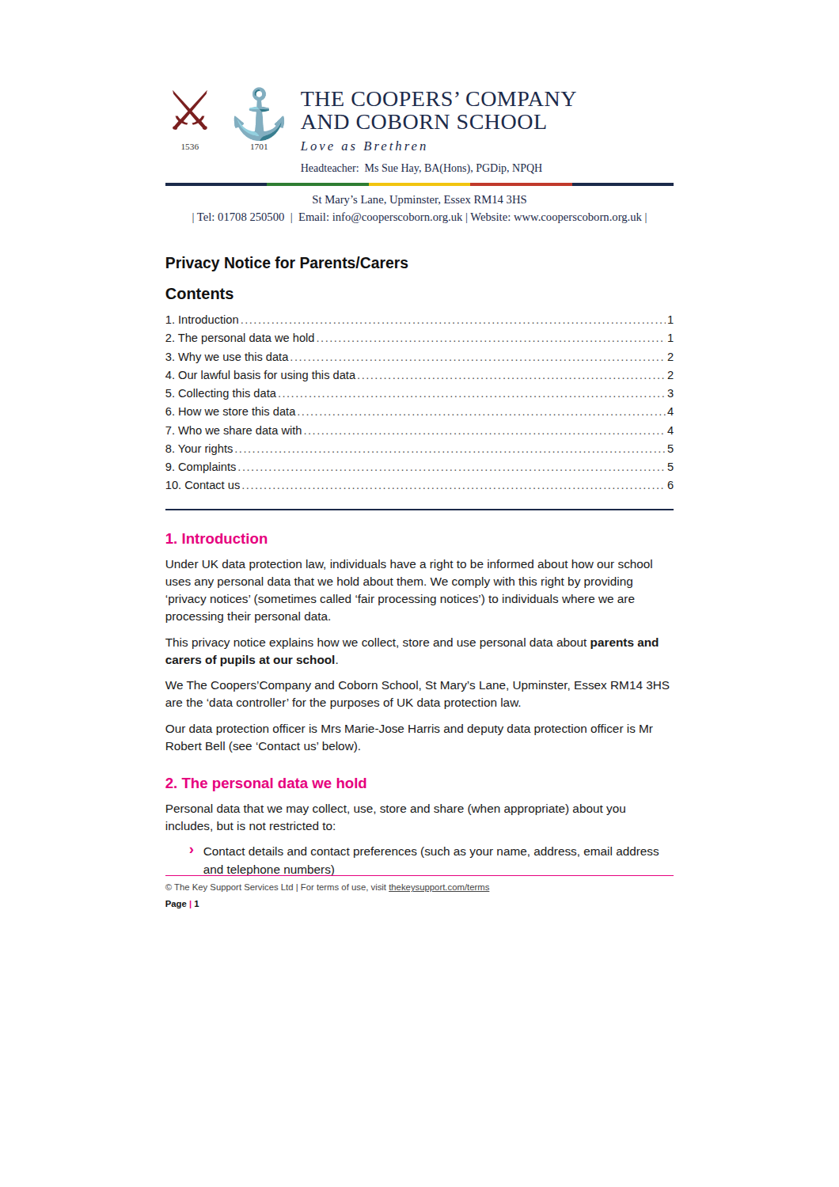⚔ 1536
⚓ 1701
THE COOPERS’ COMPANY
AND COBORN SCHOOL
Love as Brethren
Headteacher: Ms Sue Hay, BA(Hons), PGDip, NPQH
St Mary’s Lane, Upminster, Essex RM14 3HS | Tel: 01708 250500 | Email: info@cooperscoborn.org.uk | Website: www.cooperscoborn.org.uk |
Privacy Notice for Parents/Carers
Contents
1. Introduction.................................................................................................................................. 1
2. The personal data we hold............................................................................................................. 1
3. Why we use this data...................................................................................................................... 2
4. Our lawful basis for using this data................................................................................................. 2
5. Collecting this data......................................................................................................................... 3
6. How we store this data.................................................................................................................. 4
7. Who we share data with................................................................................................................. 4
8. Your rights................................................................................................................................. 5
9. Complaints................................................................................................................................ 5
10. Contact us.............................................................................................................................. 6
1. Introduction
Under UK data protection law, individuals have a right to be informed about how our school uses any personal data that we hold about them. We comply with this right by providing ‘privacy notices’ (sometimes called ‘fair processing notices’) to individuals where we are processing their personal data.
This privacy notice explains how we collect, store and use personal data about parents and carers of pupils at our school.
We The Coopers’Company and Coborn School, St Mary’s Lane, Upminster, Essex RM14 3HS are the ‘data controller’ for the purposes of UK data protection law.
Our data protection officer is Mrs Marie-Jose Harris and deputy data protection officer is Mr Robert Bell (see ‘Contact us’ below).
2. The personal data we hold
Personal data that we may collect, use, store and share (when appropriate) about you includes, but is not restricted to:
Contact details and contact preferences (such as your name, address, email address and telephone numbers)
© The Key Support Services Ltd | For terms of use, visit thekeysupport.com/terms
Page | 1